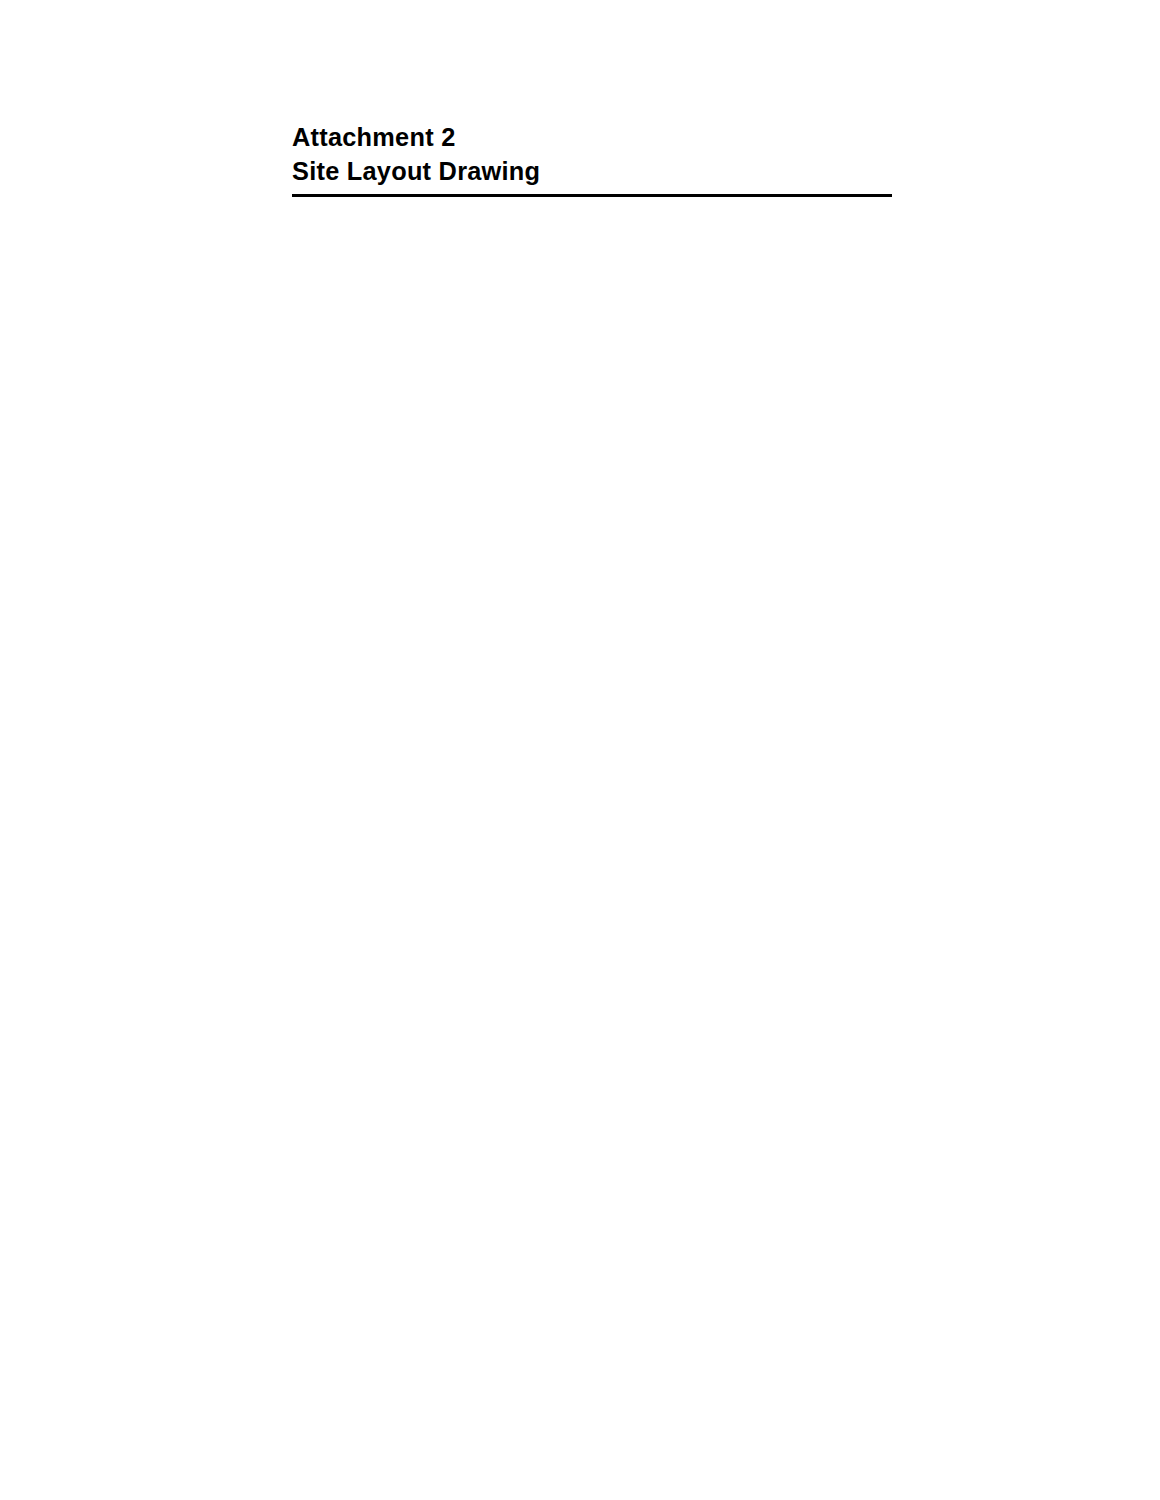Attachment 2 Site Layout Drawing